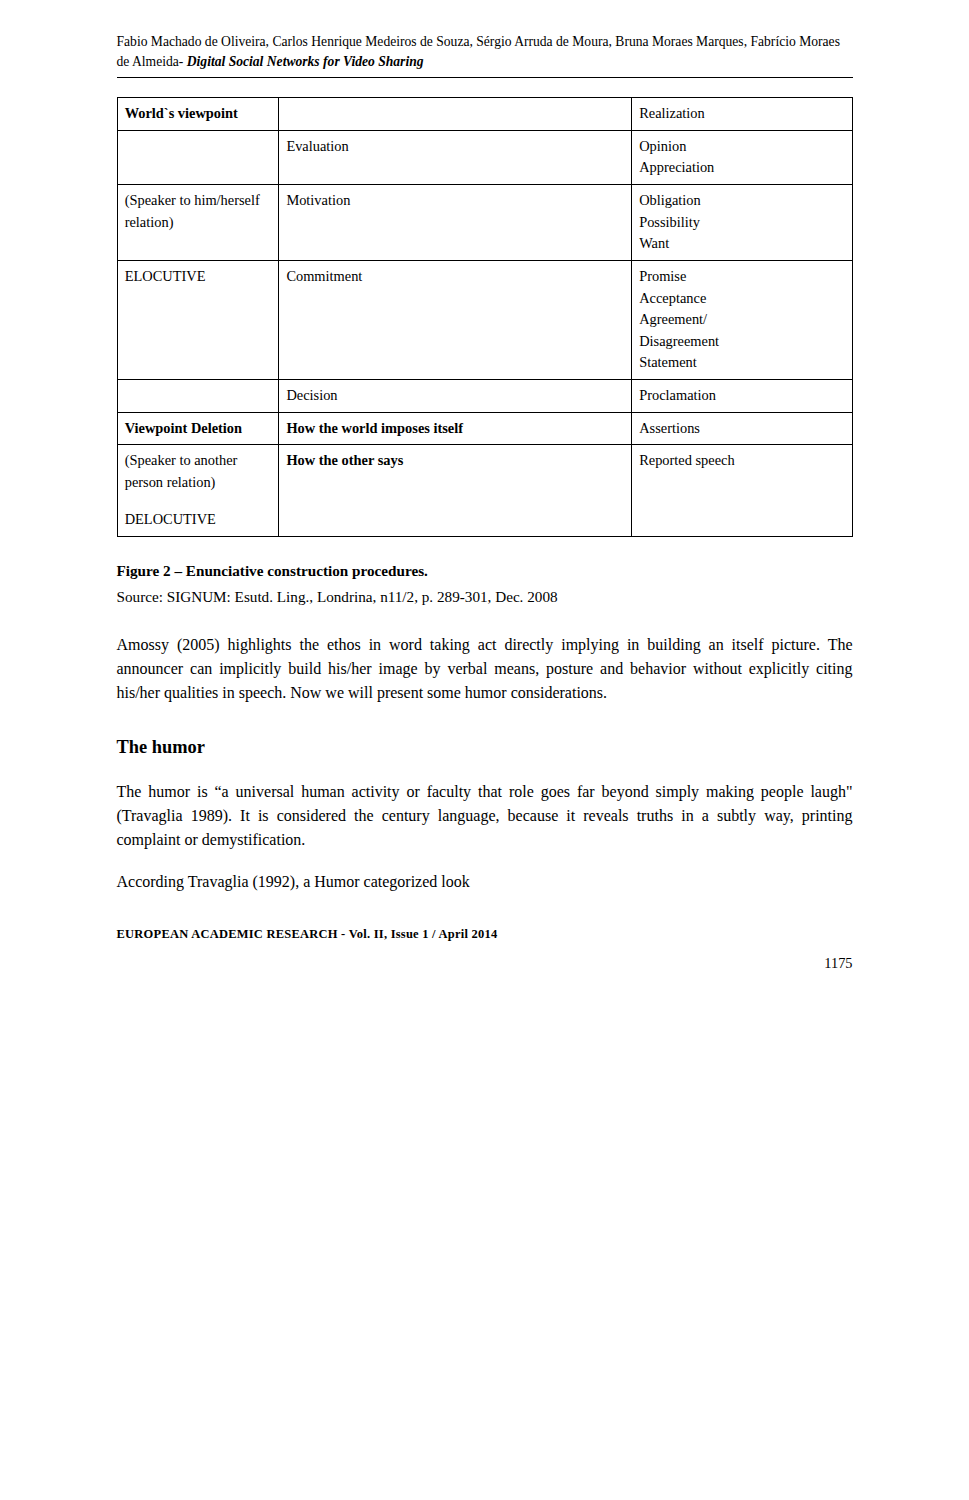Fabio Machado de Oliveira, Carlos Henrique Medeiros de Souza, Sérgio Arruda de Moura, Bruna Moraes Marques, Fabrício Moraes de Almeida- Digital Social Networks for Video Sharing
| World`s viewpoint | | Realization |
| | Evaluation | Opinion Appreciation |
| (Speaker to him/herself relation) | Motivation | Obligation Possibility Want |
| ELOCUTIVE | Commitment | Promise Acceptance Agreement/ Disagreement Statement |
| | Decision | Proclamation |
| Viewpoint Deletion | How the world imposes itself | Assertions |
| (Speaker to another person relation) DELOCUTIVE | How the other says | Reported speech |
Figure 2 – Enunciative construction procedures.
Source: SIGNUM: Esutd. Ling., Londrina, n11/2, p. 289-301, Dec. 2008
Amossy (2005) highlights the ethos in word taking act directly implying in building an itself picture. The announcer can implicitly build his/her image by verbal means, posture and behavior without explicitly citing his/her qualities in speech. Now we will present some humor considerations.
The humor
The humor is “a universal human activity or faculty that role goes far beyond simply making people laugh" (Travaglia 1989). It is considered the century language, because it reveals truths in a subtly way, printing complaint or demystification.
According Travaglia (1992), a Humor categorized look
EUROPEAN ACADEMIC RESEARCH - Vol. II, Issue 1 / April 2014
1175